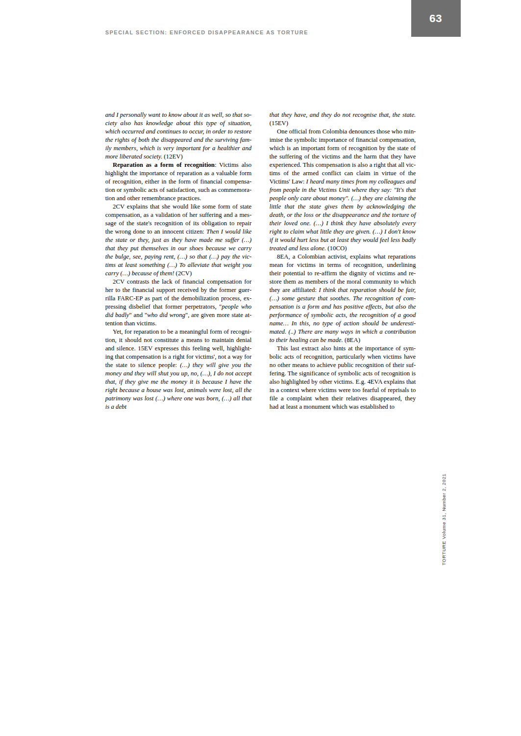63
Special Section: Enforced Disappearance as Torture
and I personally want to know about it as well, so that society also has knowledge about this type of situation, which occurred and continues to occur, in order to restore the rights of both the disappeared and the surviving family members, which is very important for a healthier and more liberated society. (12EV)
Reparation as a form of recognition: Victims also highlight the importance of reparation as a valuable form of recognition, either in the form of financial compensation or symbolic acts of satisfaction, such as commemoration and other remembrance practices.
2CV explains that she would like some form of state compensation, as a validation of her suffering and a message of the state's recognition of its obligation to repair the wrong done to an innocent citizen: Then I would like the state or they, just as they have made me suffer (…) that they put themselves in our shoes because we carry the bulge, see, paying rent, (…) so that (…) pay the victims at least something (…) To alleviate that weight you carry (…) because of them! (2CV)
2CV contrasts the lack of financial compensation for her to the financial support received by the former guerrilla FARC-EP as part of the demobilization process, expressing disbelief that former perpetrators, "people who did badly" and "who did wrong", are given more state attention than victims.
Yet, for reparation to be a meaningful form of recognition, it should not constitute a means to maintain denial and silence. 15EV expresses this feeling well, highlighting that compensation is a right for victims', not a way for the state to silence people: (…) they will give you the money and they will shut you up, no, (…), I do not accept that, if they give me the money it is because I have the right because a house was lost, animals were lost, all the patrimony was lost (…) where one was born, (…) all that is a debt
that they have, and they do not recognise that, the state. (15EV)
One official from Colombia denounces those who minimise the symbolic importance of financial compensation, which is an important form of recognition by the state of the suffering of the victims and the harm that they have experienced. This compensation is also a right that all victims of the armed conflict can claim in virtue of the Victims' Law: I heard many times from my colleagues and from people in the Victims Unit where they say: "It's that people only care about money". (…) they are claiming the little that the state gives them by acknowledging the death, or the loss or the disappearance and the torture of their loved one. (…) I think they have absolutely every right to claim what little they are given. (…) I don't know if it would hurt less but at least they would feel less badly treated and less alone. (10CO)
8EA, a Colombian activist, explains what reparations mean for victims in terms of recognition, underlining their potential to re-affirm the dignity of victims and restore them as members of the moral community to which they are affiliated: I think that reparation should be fair, (…) some gesture that soothes. The recognition of compensation is a form and has positive effects, but also the performance of symbolic acts, the recognition of a good name… In this, no type of action should be underestimated. (..) There are many ways in which a contribution to their healing can be made. (8EA)
This last extract also hints at the importance of symbolic acts of recognition, particularly when victims have no other means to achieve public recognition of their suffering. The significance of symbolic acts of recognition is also highlighted by other victims. E.g. 4EVA explains that in a context where victims were too fearful of reprisals to file a complaint when their relatives disappeared, they had at least a monument which was established to
TORTURE Volume 31, Number 2, 2021